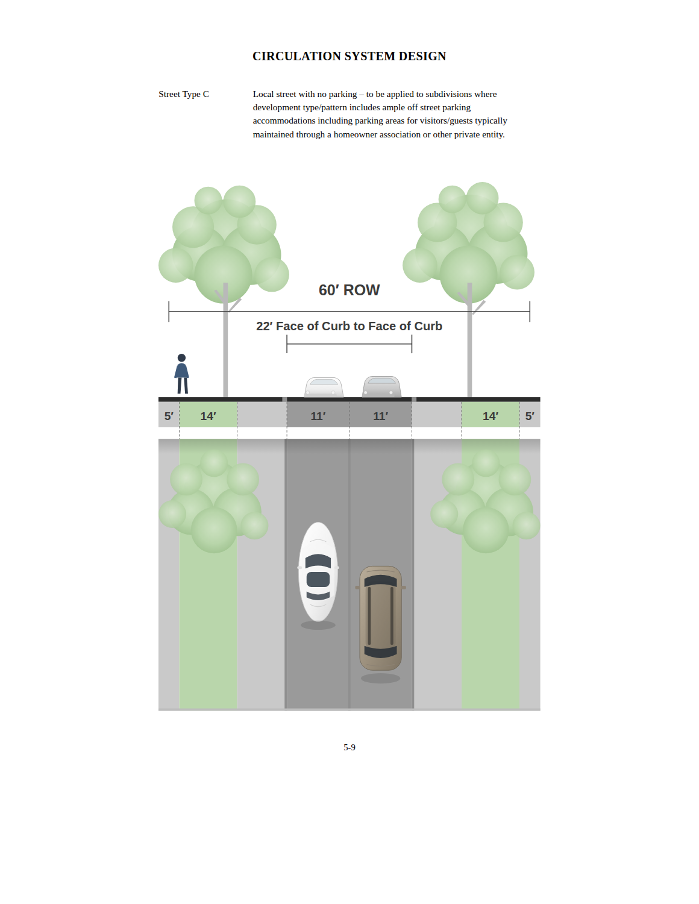Circulation System Design
Street Type C
Local street with no parking – to be applied to subdivisions where development type/pattern includes ample off street parking accommodations including parking areas for visitors/guests typically maintained through a homeowner association or other private entity.
60′ ROW 22′ Face of Curb to Face of Curb 5′ 14′ 11′ 11′ 14′ 5′
5-9